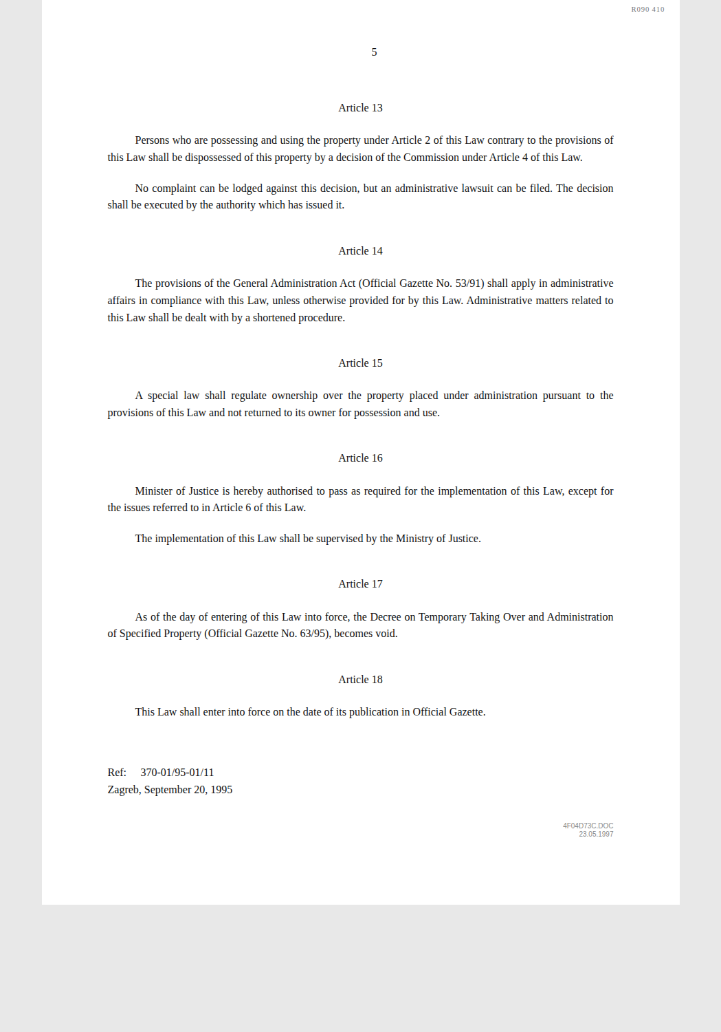R090 410
5
Article 13
Persons who are possessing and using the property under Article 2 of this Law contrary to the provisions of this Law shall be dispossessed of this property by a decision of the Commission under Article 4 of this Law.
No complaint can be lodged against this decision, but an administrative lawsuit can be filed. The decision shall be executed by the authority which has issued it.
Article 14
The provisions of the General Administration Act (Official Gazette No. 53/91) shall apply in administrative affairs in compliance with this Law, unless otherwise provided for by this Law. Administrative matters related to this Law shall be dealt with by a shortened procedure.
Article 15
A special law shall regulate ownership over the property placed under administration pursuant to the provisions of this Law and not returned to its owner for possession and use.
Article 16
Minister of Justice is hereby authorised to pass as required for the implementation of this Law, except for the issues referred to in Article 6 of this Law.
The implementation of this Law shall be supervised by the Ministry of Justice.
Article 17
As of the day of entering of this Law into force, the Decree on Temporary Taking Over and Administration of Specified Property (Official Gazette No. 63/95), becomes void.
Article 18
This Law shall enter into force on the date of its publication in Official Gazette.
Ref: 370-01/95-01/11
Zagreb, September 20, 1995
4F04D73C.DOC
23.05.1997